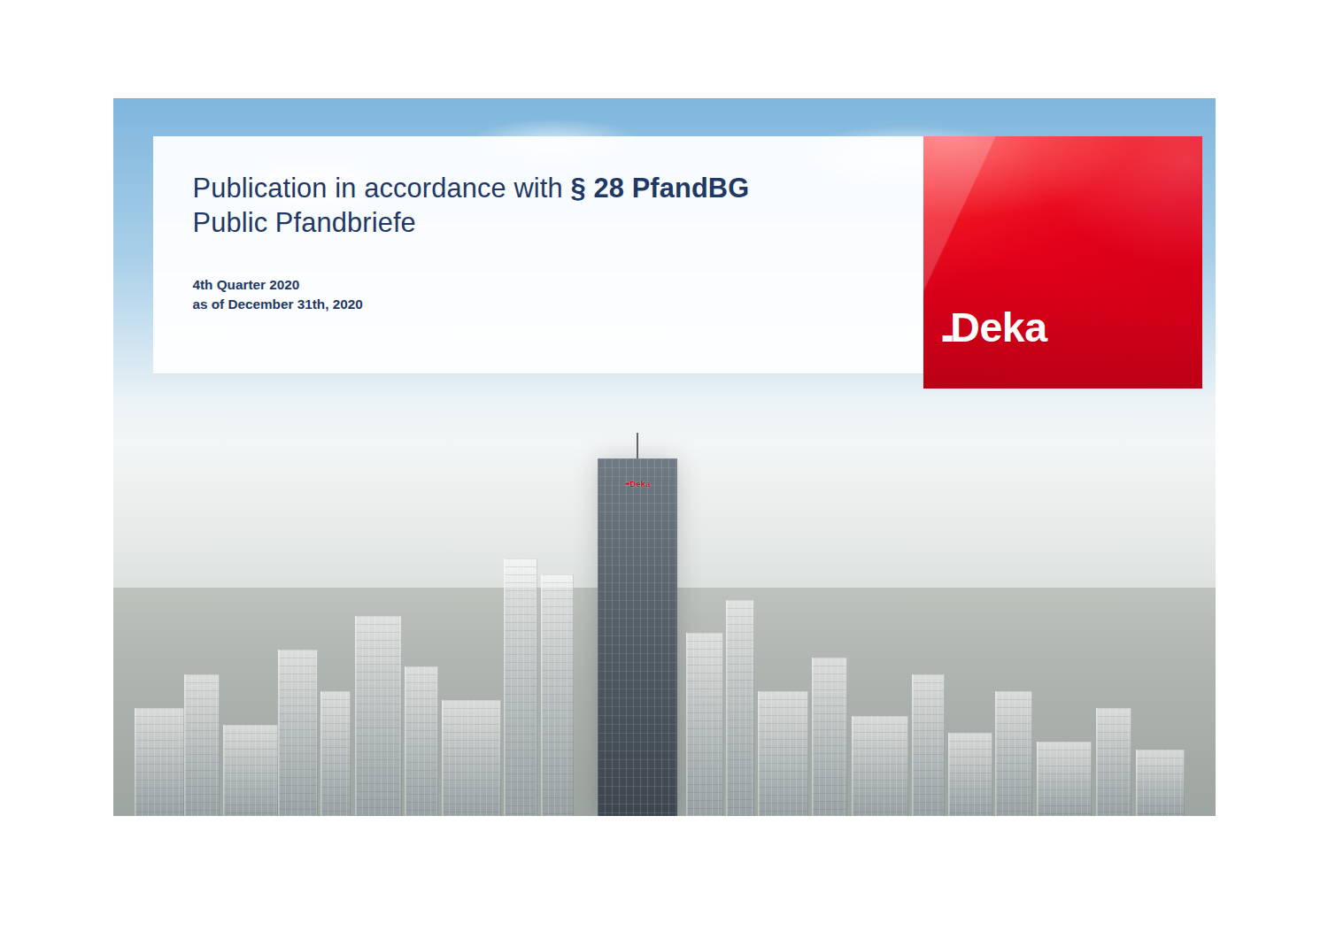Deka
Publication in accordance with § 28 PfandBG
Public Pfandbriefe
4th Quarter 2020
as of December 31th, 2020
.. Deka
Deka – Publication in accordance with § 28 PfandBG, Public Pfandbriefe, 4th Quarter 2020 (as of December 31th, 2020)